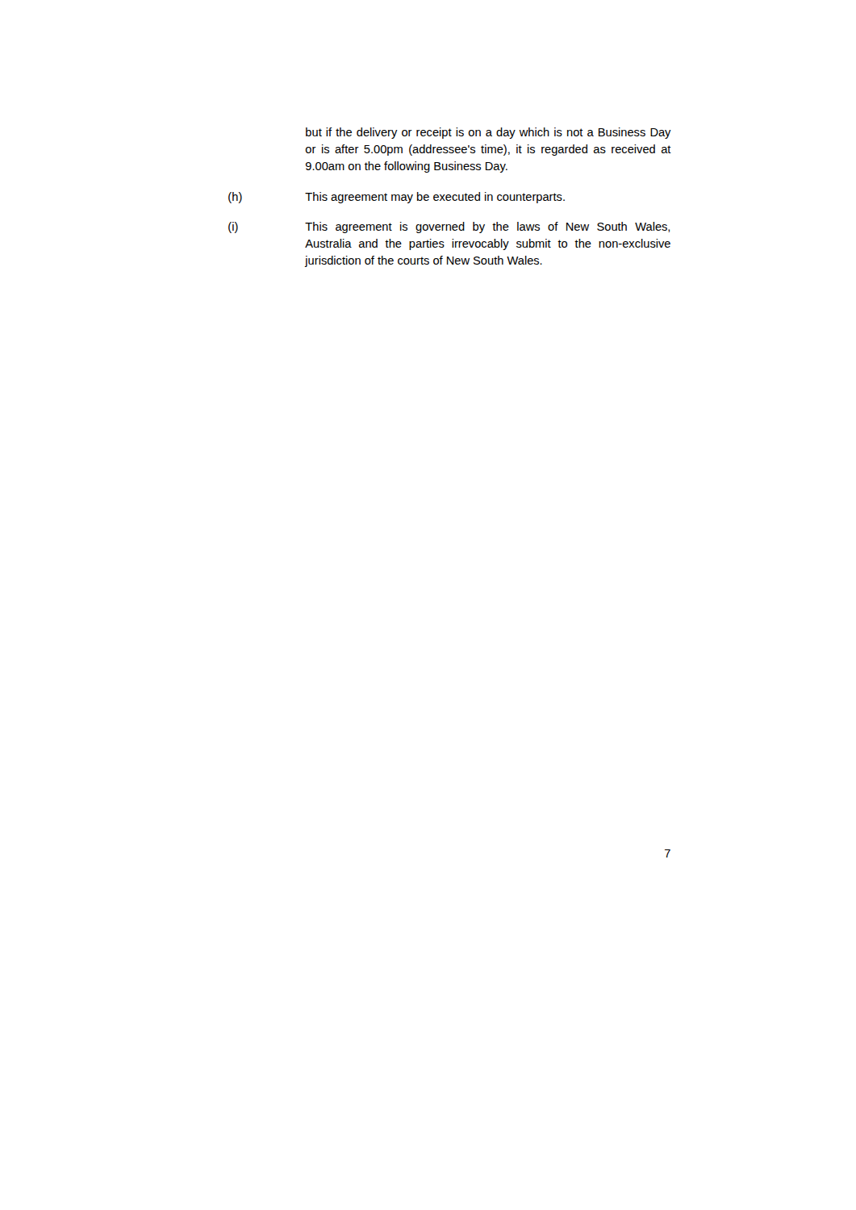but if the delivery or receipt is on a day which is not a Business Day or is after 5.00pm (addressee's time), it is regarded as received at 9.00am on the following Business Day.
(h)
This agreement may be executed in counterparts.
(i)
This agreement is governed by the laws of New South Wales, Australia and the parties irrevocably submit to the non-exclusive jurisdiction of the courts of New South Wales.
7